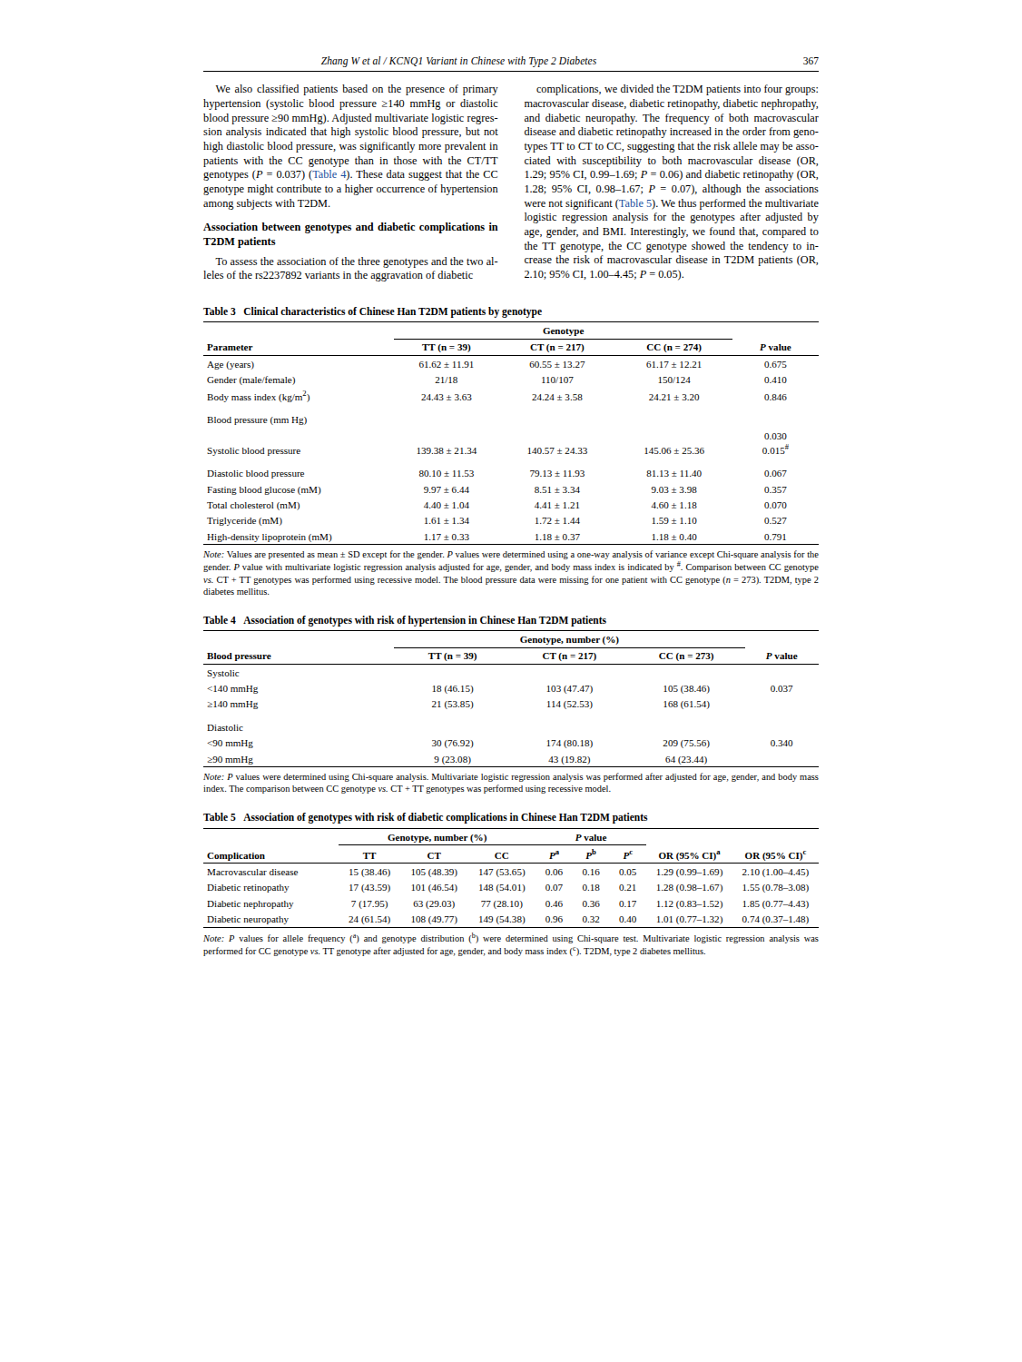Zhang W et al / KCNQ1 Variant in Chinese with Type 2 Diabetes
367
We also classified patients based on the presence of primary hypertension (systolic blood pressure ≥140 mmHg or diastolic blood pressure ≥90 mmHg). Adjusted multivariate logistic regression analysis indicated that high systolic blood pressure, but not high diastolic blood pressure, was significantly more prevalent in patients with the CC genotype than in those with the CT/TT genotypes (P = 0.037) (Table 4). These data suggest that the CC genotype might contribute to a higher occurrence of hypertension among subjects with T2DM.
Association between genotypes and diabetic complications in T2DM patients
To assess the association of the three genotypes and the two alleles of the rs2237892 variants in the aggravation of diabetic
complications, we divided the T2DM patients into four groups: macrovascular disease, diabetic retinopathy, diabetic nephropathy, and diabetic neuropathy. The frequency of both macrovascular disease and diabetic retinopathy increased in the order from genotypes TT to CT to CC, suggesting that the risk allele may be associated with susceptibility to both macrovascular disease (OR, 1.29; 95% CI, 0.99–1.69; P = 0.06) and diabetic retinopathy (OR, 1.28; 95% CI, 0.98–1.67; P = 0.07), although the associations were not significant (Table 5). We thus performed the multivariate logistic regression analysis for the genotypes after adjusted by age, gender, and BMI. Interestingly, we found that, compared to the TT genotype, the CC genotype showed the tendency to increase the risk of macrovascular disease in T2DM patients (OR, 2.10; 95% CI, 1.00–4.45; P = 0.05).
Table 3 Clinical characteristics of Chinese Han T2DM patients by genotype
| Parameter | Genotype | P value |
| --- | --- | --- |
| TT (n = 39) | CT (n = 217) | CC (n = 274) |
| Age (years) | 61.62 ± 11.91 | 60.55 ± 13.27 | 61.17 ± 12.21 | 0.675 |
| Gender (male/female) | 21/18 | 110/107 | 150/124 | 0.410 |
| Body mass index (kg/m 2 ) | 24.43 ± 3.63 | 24.24 ± 3.58 | 24.21 ± 3.20 | 0.846 |
| Blood pressure (mm Hg) | | | | |
| Systolic blood pressure | 139.38 ± 21.34 | 140.57 ± 24.33 | 145.06 ± 25.36 | 0.030 0.015 # |
| Diastolic blood pressure | 80.10 ± 11.53 | 79.13 ± 11.93 | 81.13 ± 11.40 | 0.067 |
| Fasting blood glucose (mM) | 9.97 ± 6.44 | 8.51 ± 3.34 | 9.03 ± 3.98 | 0.357 |
| Total cholesterol (mM) | 4.40 ± 1.04 | 4.41 ± 1.21 | 4.60 ± 1.18 | 0.070 |
| Triglyceride (mM) | 1.61 ± 1.34 | 1.72 ± 1.44 | 1.59 ± 1.10 | 0.527 |
| High-density lipoprotein (mM) | 1.17 ± 0.33 | 1.18 ± 0.37 | 1.18 ± 0.40 | 0.791 |
Note: Values are presented as mean ± SD except for the gender. P values were determined using a one-way analysis of variance except Chi-square analysis for the gender. P value with multivariate logistic regression analysis adjusted for age, gender, and body mass index is indicated by #. Comparison between CC genotype vs. CT + TT genotypes was performed using recessive model. The blood pressure data were missing for one patient with CC genotype (n = 273). T2DM, type 2 diabetes mellitus.
Table 4 Association of genotypes with risk of hypertension in Chinese Han T2DM patients
| Blood pressure | Genotype, number (%) | P value |
| --- | --- | --- |
| TT (n = 39) | CT (n = 217) | CC (n = 273) |
| Systolic | | | | |
| <140 mmHg | 18 (46.15) | 103 (47.47) | 105 (38.46) | 0.037 |
| ≥140 mmHg | 21 (53.85) | 114 (52.53) | 168 (61.54) | |
| Diastolic | | | | |
| <90 mmHg | 30 (76.92) | 174 (80.18) | 209 (75.56) | 0.340 |
| ≥90 mmHg | 9 (23.08) | 43 (19.82) | 64 (23.44) | |
Note: P values were determined using Chi-square analysis. Multivariate logistic regression analysis was performed after adjusted for age, gender, and body mass index. The comparison between CC genotype vs. CT + TT genotypes was performed using recessive model.
Table 5 Association of genotypes with risk of diabetic complications in Chinese Han T2DM patients
| Complication | Genotype, number (%) | P value | OR (95% CI) a | OR (95% CI) c |
| --- | --- | --- | --- | --- |
| TT | CT | CC | P a | P b | P c |
| Macrovascular disease | 15 (38.46) | 105 (48.39) | 147 (53.65) | 0.06 | 0.16 | 0.05 | 1.29 (0.99–1.69) | 2.10 (1.00–4.45) |
| Diabetic retinopathy | 17 (43.59) | 101 (46.54) | 148 (54.01) | 0.07 | 0.18 | 0.21 | 1.28 (0.98–1.67) | 1.55 (0.78–3.08) |
| Diabetic nephropathy | 7 (17.95) | 63 (29.03) | 77 (28.10) | 0.46 | 0.36 | 0.17 | 1.12 (0.83–1.52) | 1.85 (0.77–4.43) |
| Diabetic neuropathy | 24 (61.54) | 108 (49.77) | 149 (54.38) | 0.96 | 0.32 | 0.40 | 1.01 (0.77–1.32) | 0.74 (0.37–1.48) |
Note: P values for allele frequency (a) and genotype distribution (b) were determined using Chi-square test. Multivariate logistic regression analysis was performed for CC genotype vs. TT genotype after adjusted for age, gender, and body mass index (c). T2DM, type 2 diabetes mellitus.